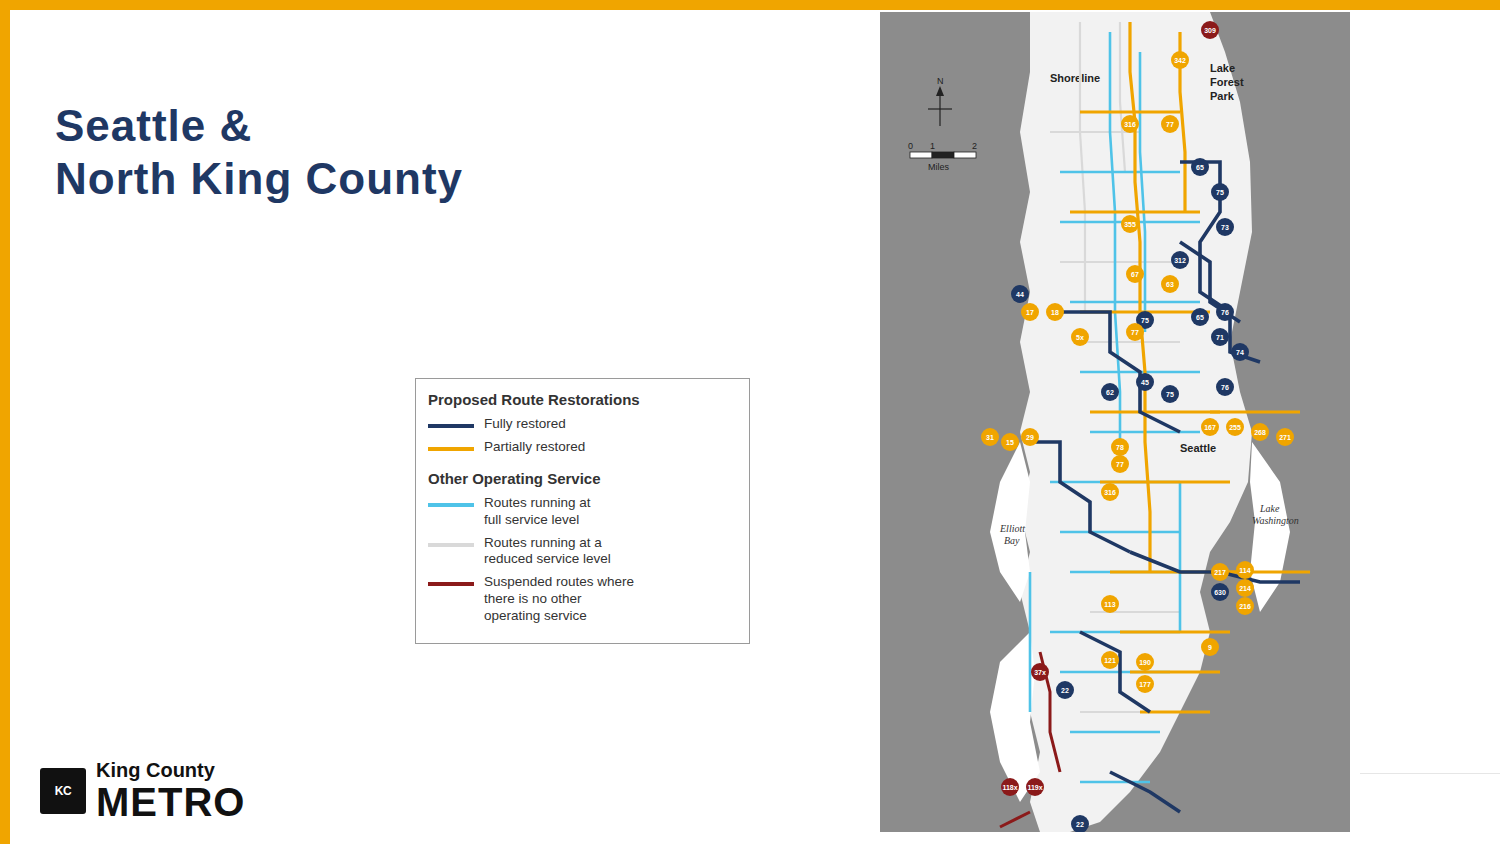Seattle &
North King County
Proposed Route Restorations
Fully restored
Partially restored
Other Operating Service
Routes running at
full service level
Routes running at a
reduced service level
Suspended routes where
there is no other
operating service
N 0 1 2 Miles Shoreline Lake Forest Park Seattle Elliott Bay Lake Washington 309 342 316 77 65 75 355 73 312 67 63 17 18 44 75 65 76 71 74 5x 77 62 45 75 76 29 15 31 78 77 167 255 268 271 316 217 114 214 630 216 113 9 121 190 177 37x 22 118x 119x 22
KC
King County METRO